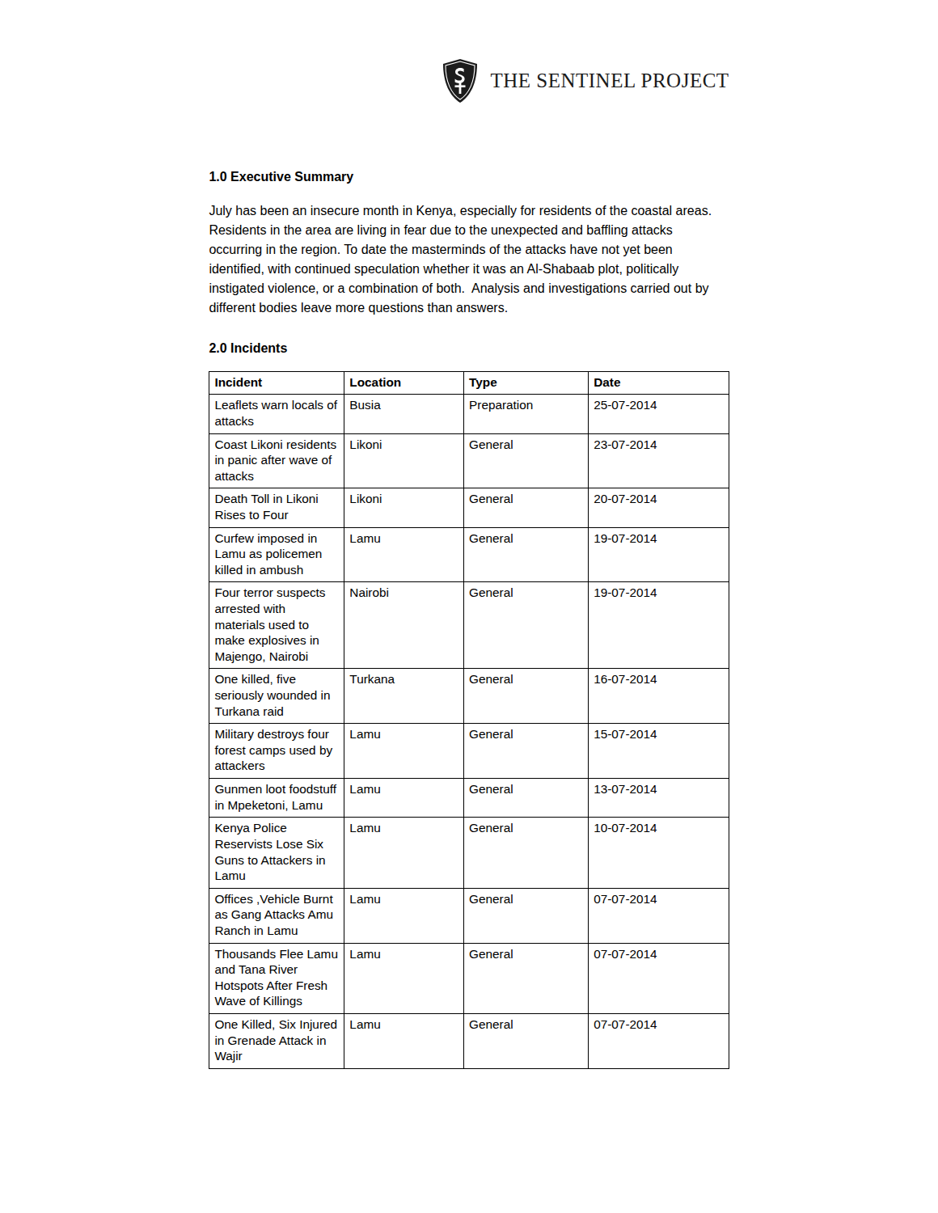THE SENTINEL PROJECT
1.0 Executive Summary
July has been an insecure month in Kenya, especially for residents of the coastal areas. Residents in the area are living in fear due to the unexpected and baffling attacks occurring in the region. To date the masterminds of the attacks have not yet been identified, with continued speculation whether it was an Al-Shabaab plot, politically instigated violence, or a combination of both. Analysis and investigations carried out by different bodies leave more questions than answers.
2.0 Incidents
| Incident | Location | Type | Date |
| --- | --- | --- | --- |
| Leaflets warn locals of attacks | Busia | Preparation | 25-07-2014 |
| Coast Likoni residents in panic after wave of attacks | Likoni | General | 23-07-2014 |
| Death Toll in Likoni Rises to Four | Likoni | General | 20-07-2014 |
| Curfew imposed in Lamu as policemen killed in ambush | Lamu | General | 19-07-2014 |
| Four terror suspects arrested with materials used to make explosives in Majengo, Nairobi | Nairobi | General | 19-07-2014 |
| One killed, five seriously wounded in Turkana raid | Turkana | General | 16-07-2014 |
| Military destroys four forest camps used by attackers | Lamu | General | 15-07-2014 |
| Gunmen loot foodstuff in Mpeketoni, Lamu | Lamu | General | 13-07-2014 |
| Kenya Police Reservists Lose Six Guns to Attackers in Lamu | Lamu | General | 10-07-2014 |
| Offices ,Vehicle Burnt as Gang Attacks Amu Ranch in Lamu | Lamu | General | 07-07-2014 |
| Thousands Flee Lamu and Tana River Hotspots After Fresh Wave of Killings | Lamu | General | 07-07-2014 |
| One Killed, Six Injured in Grenade Attack in Wajir | Lamu | General | 07-07-2014 |